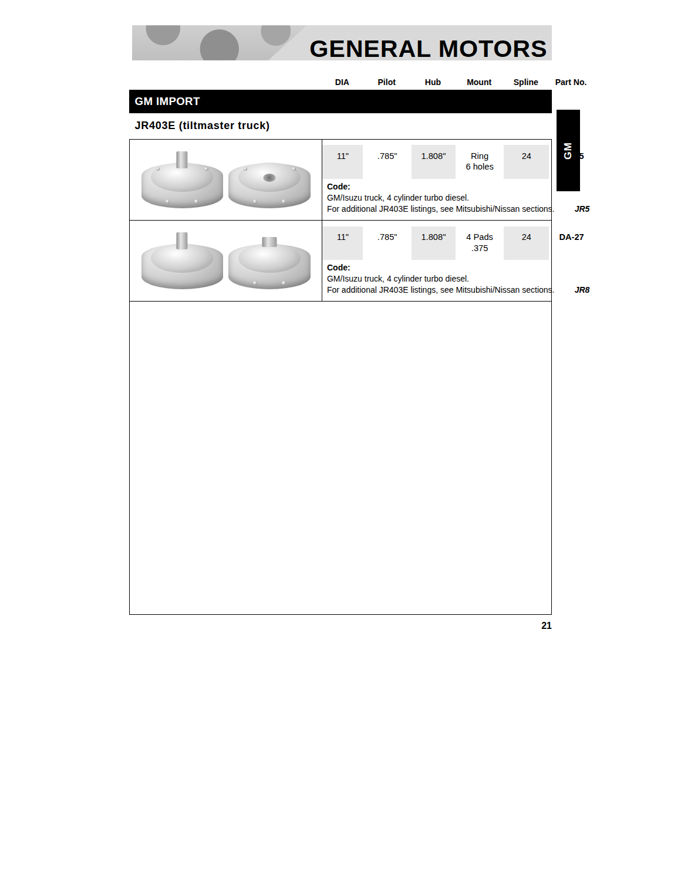GENERAL MOTORS
GM
DIA Pilot Hub Mount Spline Part No.
GM IMPORT
JR403E (tiltmaster truck)
11"
.785"
1.808"
Ring
6 holes
24
DA-25
Code: GM/Isuzu truck, 4 cylinder turbo diesel. JR5 For additional JR403E listings, see Mitsubishi/Nissan sections.
11"
.785"
1.808"
4 Pads
.375
24
DA-27
Code: GM/Isuzu truck, 4 cylinder turbo diesel. JR8 For additional JR403E listings, see Mitsubishi/Nissan sections.
21